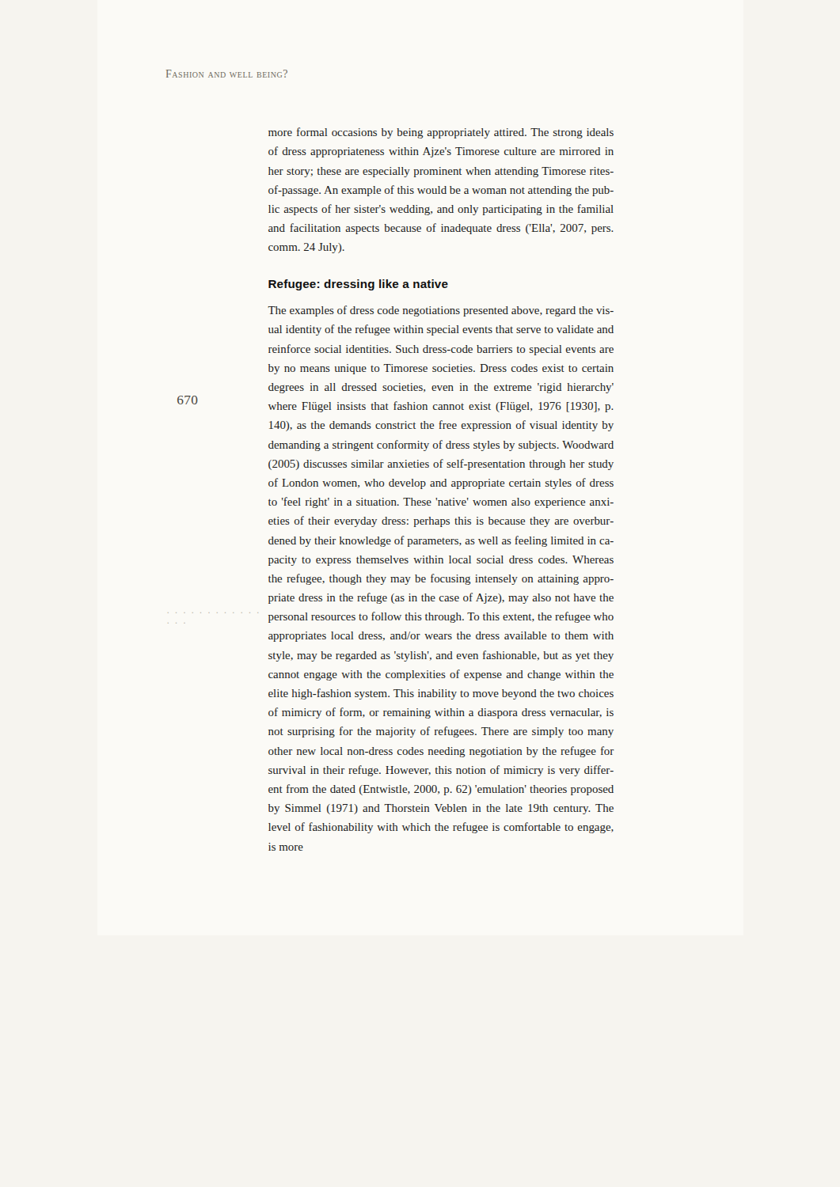Fashion and well being?
670
. . . . . . . . . . . . . . .
more formal occasions by being appropriately attired. The strong ideals of dress appropriateness within Ajze's Timorese culture are mirrored in her story; these are especially prominent when attending Timorese rites-of-passage. An example of this would be a woman not attending the public aspects of her sister's wedding, and only participating in the familial and facilitation aspects because of inadequate dress ('Ella', 2007, pers. comm. 24 July).
Refugee: dressing like a native
The examples of dress code negotiations presented above, regard the visual identity of the refugee within special events that serve to validate and reinforce social identities. Such dress-code barriers to special events are by no means unique to Timorese societies. Dress codes exist to certain degrees in all dressed societies, even in the extreme 'rigid hierarchy' where Flügel insists that fashion cannot exist (Flügel, 1976 [1930], p. 140), as the demands constrict the free expression of visual identity by demanding a stringent conformity of dress styles by subjects. Woodward (2005) discusses similar anxieties of self-presentation through her study of London women, who develop and appropriate certain styles of dress to 'feel right' in a situation. These 'native' women also experience anxieties of their everyday dress: perhaps this is because they are overburdened by their knowledge of parameters, as well as feeling limited in capacity to express themselves within local social dress codes. Whereas the refugee, though they may be focusing intensely on attaining appropriate dress in the refuge (as in the case of Ajze), may also not have the personal resources to follow this through. To this extent, the refugee who appropriates local dress, and/or wears the dress available to them with style, may be regarded as 'stylish', and even fashionable, but as yet they cannot engage with the complexities of expense and change within the elite high-fashion system. This inability to move beyond the two choices of mimicry of form, or remaining within a diaspora dress vernacular, is not surprising for the majority of refugees. There are simply too many other new local non-dress codes needing negotiation by the refugee for survival in their refuge. However, this notion of mimicry is very different from the dated (Entwistle, 2000, p. 62) 'emulation' theories proposed by Simmel (1971) and Thorstein Veblen in the late 19th century. The level of fashionability with which the refugee is comfortable to engage, is more